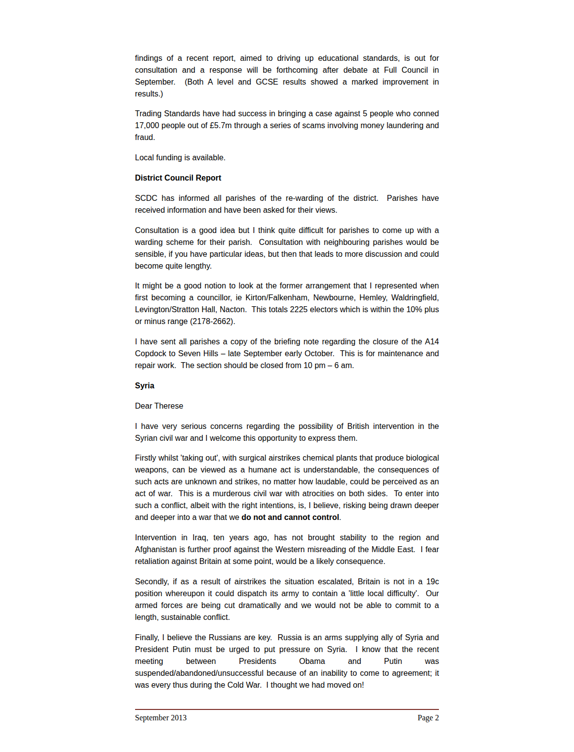findings of a recent report, aimed to driving up educational standards, is out for consultation and a response will be forthcoming after debate at Full Council in September. (Both A level and GCSE results showed a marked improvement in results.)
Trading Standards have had success in bringing a case against 5 people who conned 17,000 people out of £5.7m through a series of scams involving money laundering and fraud.
Local funding is available.
District Council Report
SCDC has informed all parishes of the re-warding of the district. Parishes have received information and have been asked for their views.
Consultation is a good idea but I think quite difficult for parishes to come up with a warding scheme for their parish. Consultation with neighbouring parishes would be sensible, if you have particular ideas, but then that leads to more discussion and could become quite lengthy.
It might be a good notion to look at the former arrangement that I represented when first becoming a councillor, ie Kirton/Falkenham, Newbourne, Hemley, Waldringfield, Levington/Stratton Hall, Nacton. This totals 2225 electors which is within the 10% plus or minus range (2178-2662).
I have sent all parishes a copy of the briefing note regarding the closure of the A14 Copdock to Seven Hills – late September early October. This is for maintenance and repair work. The section should be closed from 10 pm – 6 am.
Syria
Dear Therese
I have very serious concerns regarding the possibility of British intervention in the Syrian civil war and I welcome this opportunity to express them.
Firstly whilst 'taking out', with surgical airstrikes chemical plants that produce biological weapons, can be viewed as a humane act is understandable, the consequences of such acts are unknown and strikes, no matter how laudable, could be perceived as an act of war. This is a murderous civil war with atrocities on both sides. To enter into such a conflict, albeit with the right intentions, is, I believe, risking being drawn deeper and deeper into a war that we do not and cannot control.
Intervention in Iraq, ten years ago, has not brought stability to the region and Afghanistan is further proof against the Western misreading of the Middle East. I fear retaliation against Britain at some point, would be a likely consequence.
Secondly, if as a result of airstrikes the situation escalated, Britain is not in a 19c position whereupon it could dispatch its army to contain a 'little local difficulty'. Our armed forces are being cut dramatically and we would not be able to commit to a length, sustainable conflict.
Finally, I believe the Russians are key. Russia is an arms supplying ally of Syria and President Putin must be urged to put pressure on Syria. I know that the recent meeting between Presidents Obama and Putin was suspended/abandoned/unsuccessful because of an inability to come to agreement; it was every thus during the Cold War. I thought we had moved on!
September 2013 Page 2